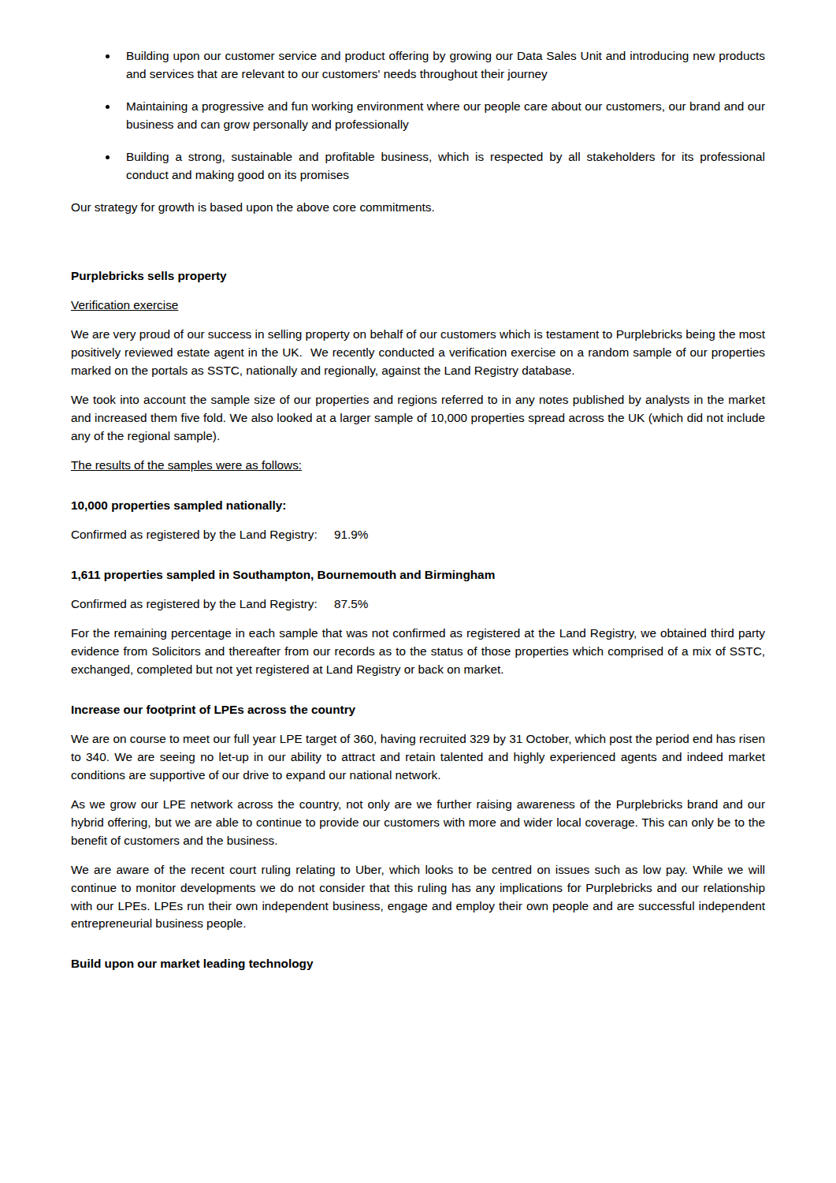Building upon our customer service and product offering by growing our Data Sales Unit and introducing new products and services that are relevant to our customers' needs throughout their journey
Maintaining a progressive and fun working environment where our people care about our customers, our brand and our business and can grow personally and professionally
Building a strong, sustainable and profitable business, which is respected by all stakeholders for its professional conduct and making good on its promises
Our strategy for growth is based upon the above core commitments.
Purplebricks sells property
Verification exercise
We are very proud of our success in selling property on behalf of our customers which is testament to Purplebricks being the most positively reviewed estate agent in the UK. We recently conducted a verification exercise on a random sample of our properties marked on the portals as SSTC, nationally and regionally, against the Land Registry database.
We took into account the sample size of our properties and regions referred to in any notes published by analysts in the market and increased them five fold. We also looked at a larger sample of 10,000 properties spread across the UK (which did not include any of the regional sample).
The results of the samples were as follows:
10,000 properties sampled nationally:
Confirmed as registered by the Land Registry: 91.9%
1,611 properties sampled in Southampton, Bournemouth and Birmingham
Confirmed as registered by the Land Registry: 87.5%
For the remaining percentage in each sample that was not confirmed as registered at the Land Registry, we obtained third party evidence from Solicitors and thereafter from our records as to the status of those properties which comprised of a mix of SSTC, exchanged, completed but not yet registered at Land Registry or back on market.
Increase our footprint of LPEs across the country
We are on course to meet our full year LPE target of 360, having recruited 329 by 31 October, which post the period end has risen to 340. We are seeing no let-up in our ability to attract and retain talented and highly experienced agents and indeed market conditions are supportive of our drive to expand our national network.
As we grow our LPE network across the country, not only are we further raising awareness of the Purplebricks brand and our hybrid offering, but we are able to continue to provide our customers with more and wider local coverage. This can only be to the benefit of customers and the business.
We are aware of the recent court ruling relating to Uber, which looks to be centred on issues such as low pay. While we will continue to monitor developments we do not consider that this ruling has any implications for Purplebricks and our relationship with our LPEs. LPEs run their own independent business, engage and employ their own people and are successful independent entrepreneurial business people.
Build upon our market leading technology